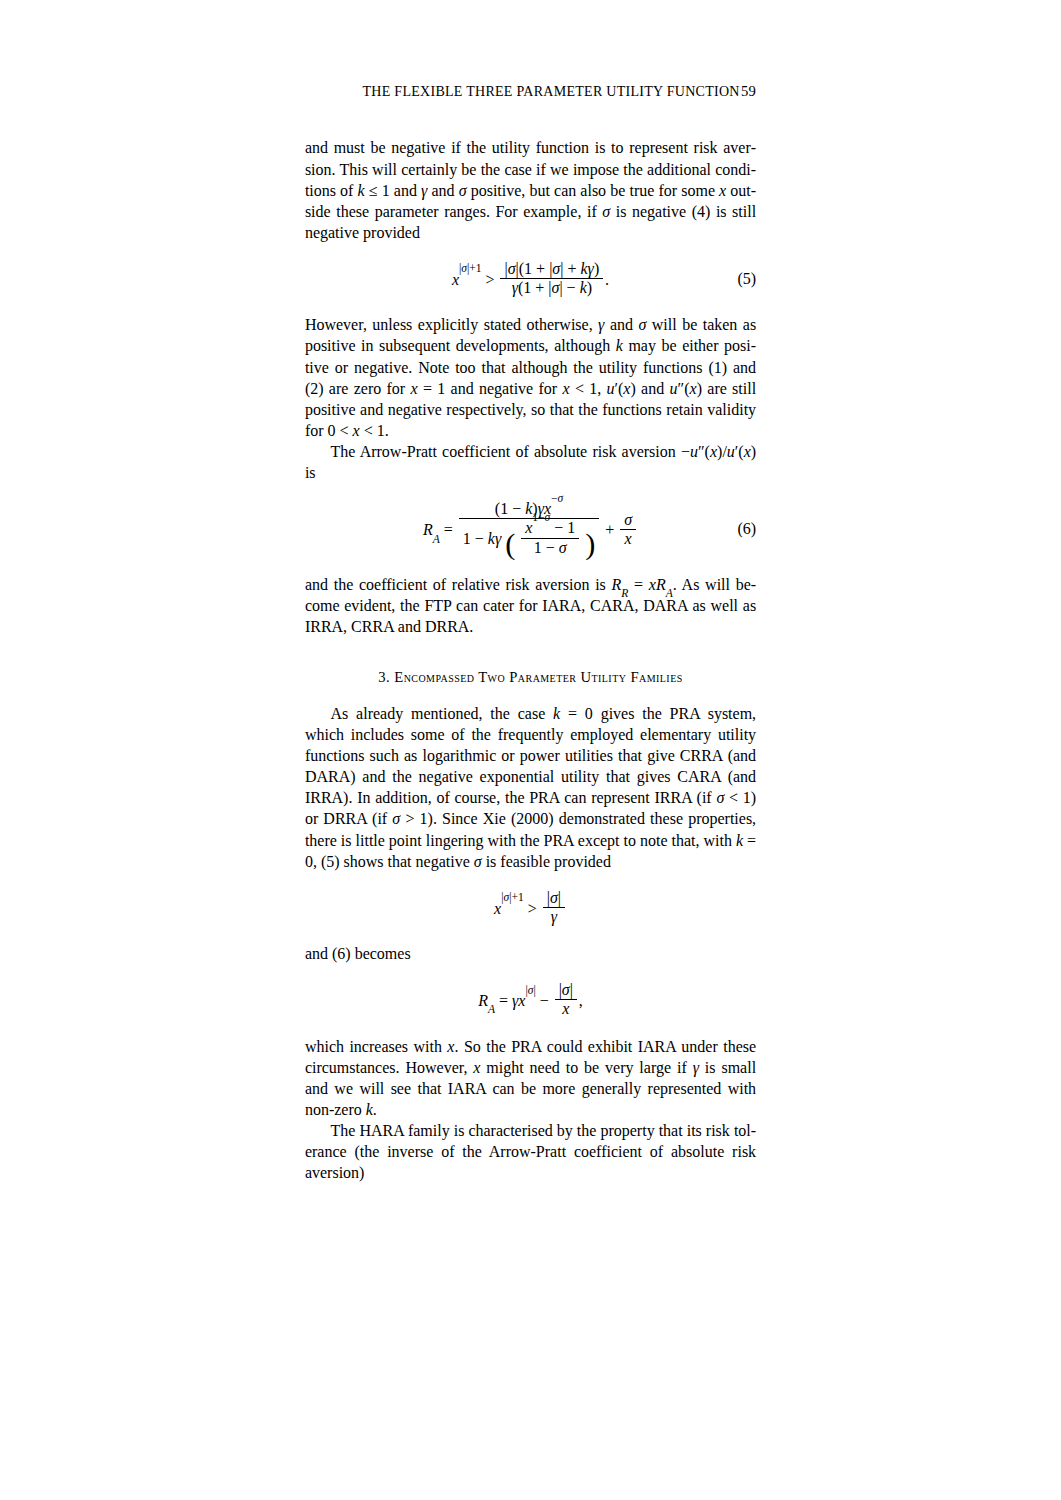THE FLEXIBLE THREE PARAMETER UTILITY FUNCTION 59
and must be negative if the utility function is to represent risk aversion. This will certainly be the case if we impose the additional conditions of k ≤ 1 and γ and σ positive, but can also be true for some x outside these parameter ranges. For example, if σ is negative (4) is still negative provided
x|σ|+1 > |σ|(1 + |σ| + kγ) γ(1 + |σ| − k) . (5)
However, unless explicitly stated otherwise, γ and σ will be taken as positive in subsequent developments, although k may be either positive or negative. Note too that although the utility functions (1) and (2) are zero for x = 1 and negative for x < 1, u′(x) and u″(x) are still positive and negative respectively, so that the functions retain validity for 0 < x < 1.
The Arrow-Pratt coefficient of absolute risk aversion −u″(x)/u′(x) is
RA = (1 − k)γx−σ 1 − kγ ( x1−σ − 1 1 − σ ) + σ x (6)
and the coefficient of relative risk aversion is RR = xRA. As will become evident, the FTP can cater for IARA, CARA, DARA as well as IRRA, CRRA and DRRA.
3. Encompassed Two Parameter Utility Families
As already mentioned, the case k = 0 gives the PRA system, which includes some of the frequently employed elementary utility functions such as logarithmic or power utilities that give CRRA (and DARA) and the negative exponential utility that gives CARA (and IRRA). In addition, of course, the PRA can represent IRRA (if σ < 1) or DRRA (if σ > 1). Since Xie (2000) demonstrated these properties, there is little point lingering with the PRA except to note that, with k = 0, (5) shows that negative σ is feasible provided
x|σ|+1 > |σ| γ
and (6) becomes
RA = γx|σ| − |σ| x ,
which increases with x. So the PRA could exhibit IARA under these circumstances. However, x might need to be very large if γ is small and we will see that IARA can be more generally represented with non-zero k.
The HARA family is characterised by the property that its risk tolerance (the inverse of the Arrow-Pratt coefficient of absolute risk aversion)